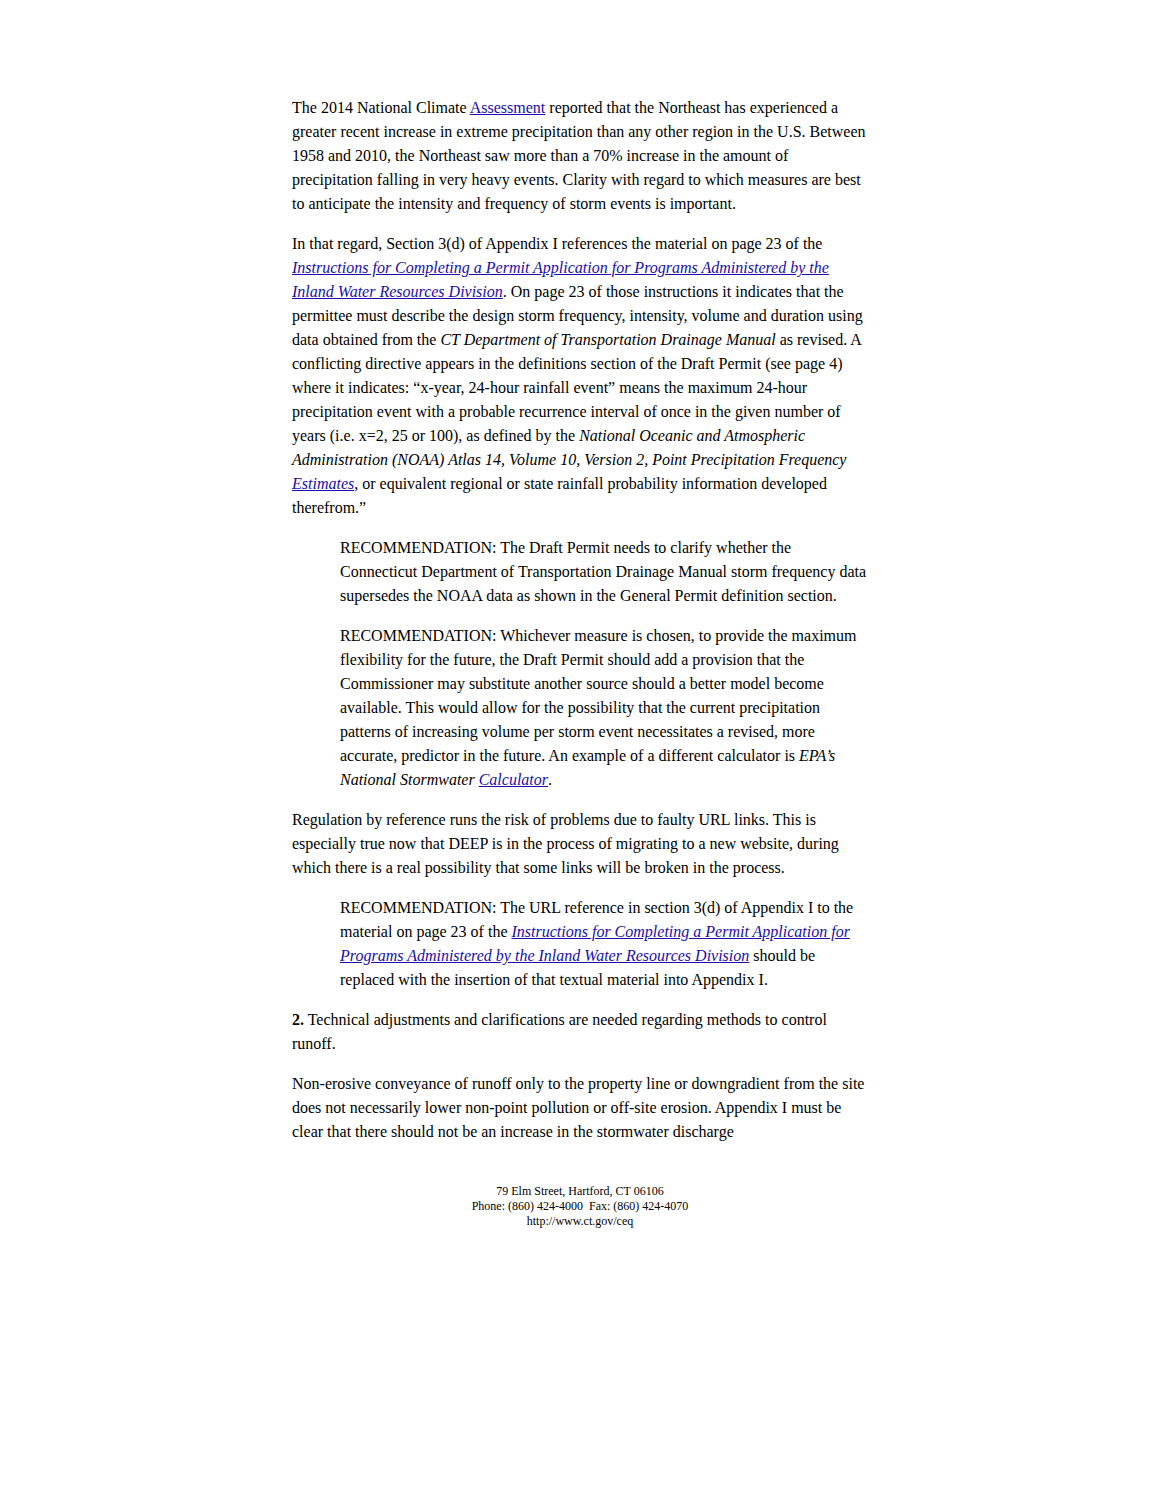The 2014 National Climate Assessment reported that the Northeast has experienced a greater recent increase in extreme precipitation than any other region in the U.S. Between 1958 and 2010, the Northeast saw more than a 70% increase in the amount of precipitation falling in very heavy events. Clarity with regard to which measures are best to anticipate the intensity and frequency of storm events is important.
In that regard, Section 3(d) of Appendix I references the material on page 23 of the Instructions for Completing a Permit Application for Programs Administered by the Inland Water Resources Division. On page 23 of those instructions it indicates that the permittee must describe the design storm frequency, intensity, volume and duration using data obtained from the CT Department of Transportation Drainage Manual as revised. A conflicting directive appears in the definitions section of the Draft Permit (see page 4) where it indicates: “x-year, 24-hour rainfall event” means the maximum 24-hour precipitation event with a probable recurrence interval of once in the given number of years (i.e. x=2, 25 or 100), as defined by the National Oceanic and Atmospheric Administration (NOAA) Atlas 14, Volume 10, Version 2, Point Precipitation Frequency Estimates, or equivalent regional or state rainfall probability information developed therefrom.”
RECOMMENDATION: The Draft Permit needs to clarify whether the Connecticut Department of Transportation Drainage Manual storm frequency data supersedes the NOAA data as shown in the General Permit definition section.
RECOMMENDATION: Whichever measure is chosen, to provide the maximum flexibility for the future, the Draft Permit should add a provision that the Commissioner may substitute another source should a better model become available. This would allow for the possibility that the current precipitation patterns of increasing volume per storm event necessitates a revised, more accurate, predictor in the future. An example of a different calculator is EPA’s National Stormwater Calculator.
Regulation by reference runs the risk of problems due to faulty URL links. This is especially true now that DEEP is in the process of migrating to a new website, during which there is a real possibility that some links will be broken in the process.
RECOMMENDATION: The URL reference in section 3(d) of Appendix I to the material on page 23 of the Instructions for Completing a Permit Application for Programs Administered by the Inland Water Resources Division should be replaced with the insertion of that textual material into Appendix I.
2. Technical adjustments and clarifications are needed regarding methods to control runoff.
Non-erosive conveyance of runoff only to the property line or downgradient from the site does not necessarily lower non-point pollution or off-site erosion. Appendix I must be clear that there should not be an increase in the stormwater discharge
79 Elm Street, Hartford, CT 06106
Phone: (860) 424-4000 Fax: (860) 424-4070
http://www.ct.gov/ceq